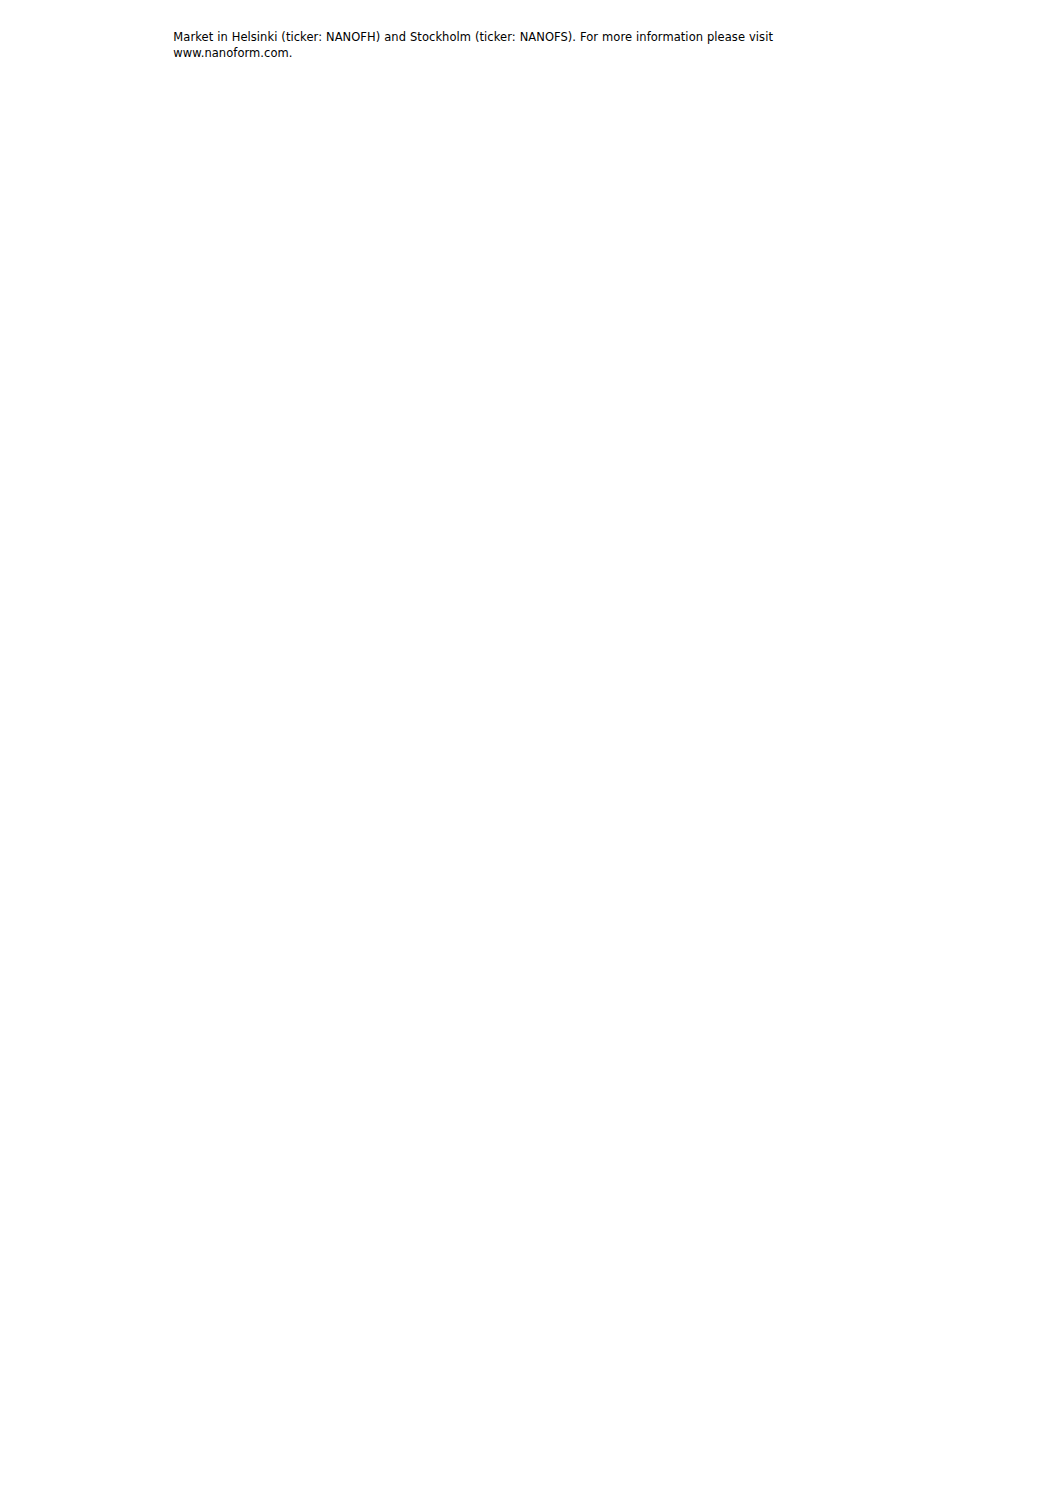Market in Helsinki (ticker: NANOFH) and Stockholm (ticker: NANOFS). For more information please visit www.nanoform.com.